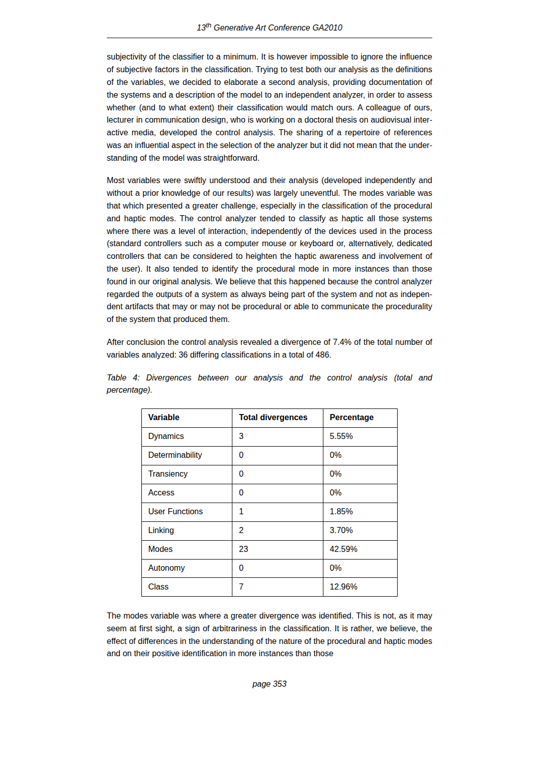13th Generative Art Conference GA2010
subjectivity of the classifier to a minimum. It is however impossible to ignore the influence of subjective factors in the classification. Trying to test both our analysis as the definitions of the variables, we decided to elaborate a second analysis, providing documentation of the systems and a description of the model to an independent analyzer, in order to assess whether (and to what extent) their classification would match ours. A colleague of ours, lecturer in communication design, who is working on a doctoral thesis on audiovisual interactive media, developed the control analysis. The sharing of a repertoire of references was an influential aspect in the selection of the analyzer but it did not mean that the understanding of the model was straightforward.
Most variables were swiftly understood and their analysis (developed independently and without a prior knowledge of our results) was largely uneventful. The modes variable was that which presented a greater challenge, especially in the classification of the procedural and haptic modes. The control analyzer tended to classify as haptic all those systems where there was a level of interaction, independently of the devices used in the process (standard controllers such as a computer mouse or keyboard or, alternatively, dedicated controllers that can be considered to heighten the haptic awareness and involvement of the user). It also tended to identify the procedural mode in more instances than those found in our original analysis. We believe that this happened because the control analyzer regarded the outputs of a system as always being part of the system and not as independent artifacts that may or may not be procedural or able to communicate the procedurality of the system that produced them.
After conclusion the control analysis revealed a divergence of 7.4% of the total number of variables analyzed: 36 differing classifications in a total of 486.
Table 4: Divergences between our analysis and the control analysis (total and percentage).
| Variable | Total divergences | Percentage |
| --- | --- | --- |
| Dynamics | 3 | 5.55% |
| Determinability | 0 | 0% |
| Transiency | 0 | 0% |
| Access | 0 | 0% |
| User Functions | 1 | 1.85% |
| Linking | 2 | 3.70% |
| Modes | 23 | 42.59% |
| Autonomy | 0 | 0% |
| Class | 7 | 12.96% |
The modes variable was where a greater divergence was identified. This is not, as it may seem at first sight, a sign of arbitrariness in the classification. It is rather, we believe, the effect of differences in the understanding of the nature of the procedural and haptic modes and on their positive identification in more instances than those
page 353